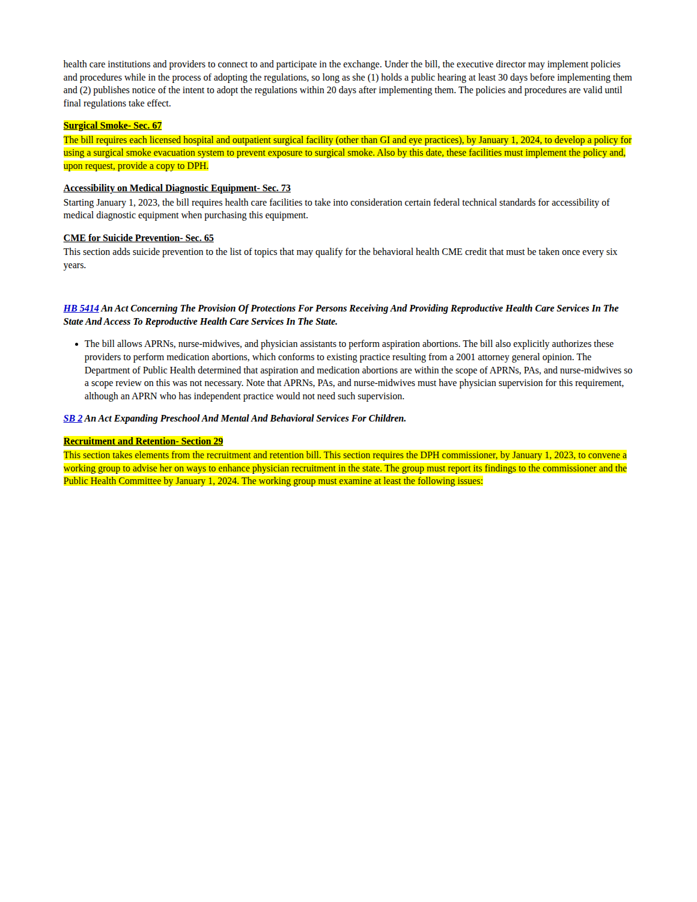health care institutions and providers to connect to and participate in the exchange. Under the bill, the executive director may implement policies and procedures while in the process of adopting the regulations, so long as she (1) holds a public hearing at least 30 days before implementing them and (2) publishes notice of the intent to adopt the regulations within 20 days after implementing them. The policies and procedures are valid until final regulations take effect.
Surgical Smoke- Sec. 67
The bill requires each licensed hospital and outpatient surgical facility (other than GI and eye practices), by January 1, 2024, to develop a policy for using a surgical smoke evacuation system to prevent exposure to surgical smoke. Also by this date, these facilities must implement the policy and, upon request, provide a copy to DPH.
Accessibility on Medical Diagnostic Equipment- Sec. 73
Starting January 1, 2023, the bill requires health care facilities to take into consideration certain federal technical standards for accessibility of medical diagnostic equipment when purchasing this equipment.
CME for Suicide Prevention- Sec. 65
This section adds suicide prevention to the list of topics that may qualify for the behavioral health CME credit that must be taken once every six years.
HB 5414 An Act Concerning The Provision Of Protections For Persons Receiving And Providing Reproductive Health Care Services In The State And Access To Reproductive Health Care Services In The State.
The bill allows APRNs, nurse-midwives, and physician assistants to perform aspiration abortions. The bill also explicitly authorizes these providers to perform medication abortions, which conforms to existing practice resulting from a 2001 attorney general opinion. The Department of Public Health determined that aspiration and medication abortions are within the scope of APRNs, PAs, and nurse-midwives so a scope review on this was not necessary. Note that APRNs, PAs, and nurse-midwives must have physician supervision for this requirement, although an APRN who has independent practice would not need such supervision.
SB 2 An Act Expanding Preschool And Mental And Behavioral Services For Children.
Recruitment and Retention- Section 29
This section takes elements from the recruitment and retention bill. This section requires the DPH commissioner, by January 1, 2023, to convene a working group to advise her on ways to enhance physician recruitment in the state. The group must report its findings to the commissioner and the Public Health Committee by January 1, 2024. The working group must examine at least the following issues: